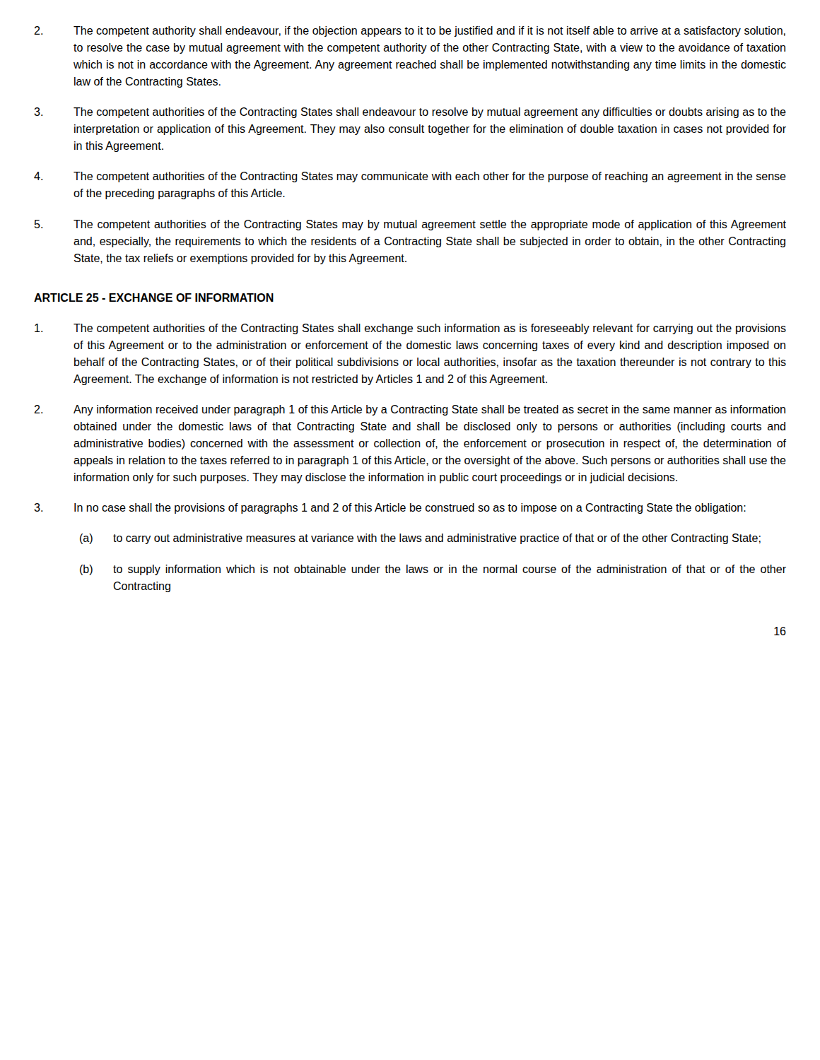2.
The competent authority shall endeavour, if the objection appears to it to be justified and if it is not itself able to arrive at a satisfactory solution, to resolve the case by mutual agreement with the competent authority of the other Contracting State, with a view to the avoidance of taxation which is not in accordance with the Agreement. Any agreement reached shall be implemented notwithstanding any time limits in the domestic law of the Contracting States.
3.
The competent authorities of the Contracting States shall endeavour to resolve by mutual agreement any difficulties or doubts arising as to the interpretation or application of this Agreement. They may also consult together for the elimination of double taxation in cases not provided for in this Agreement.
4.
The competent authorities of the Contracting States may communicate with each other for the purpose of reaching an agreement in the sense of the preceding paragraphs of this Article.
5.
The competent authorities of the Contracting States may by mutual agreement settle the appropriate mode of application of this Agreement and, especially, the requirements to which the residents of a Contracting State shall be subjected in order to obtain, in the other Contracting State, the tax reliefs or exemptions provided for by this Agreement.
ARTICLE 25 - EXCHANGE OF INFORMATION
1.
The competent authorities of the Contracting States shall exchange such information as is foreseeably relevant for carrying out the provisions of this Agreement or to the administration or enforcement of the domestic laws concerning taxes of every kind and description imposed on behalf of the Contracting States, or of their political subdivisions or local authorities, insofar as the taxation thereunder is not contrary to this Agreement. The exchange of information is not restricted by Articles 1 and 2 of this Agreement.
2.
Any information received under paragraph 1 of this Article by a Contracting State shall be treated as secret in the same manner as information obtained under the domestic laws of that Contracting State and shall be disclosed only to persons or authorities (including courts and administrative bodies) concerned with the assessment or collection of, the enforcement or prosecution in respect of, the determination of appeals in relation to the taxes referred to in paragraph 1 of this Article, or the oversight of the above. Such persons or authorities shall use the information only for such purposes. They may disclose the information in public court proceedings or in judicial decisions.
3.
In no case shall the provisions of paragraphs 1 and 2 of this Article be construed so as to impose on a Contracting State the obligation:
(a)
to carry out administrative measures at variance with the laws and administrative practice of that or of the other Contracting State;
(b)
to supply information which is not obtainable under the laws or in the normal course of the administration of that or of the other Contracting
16